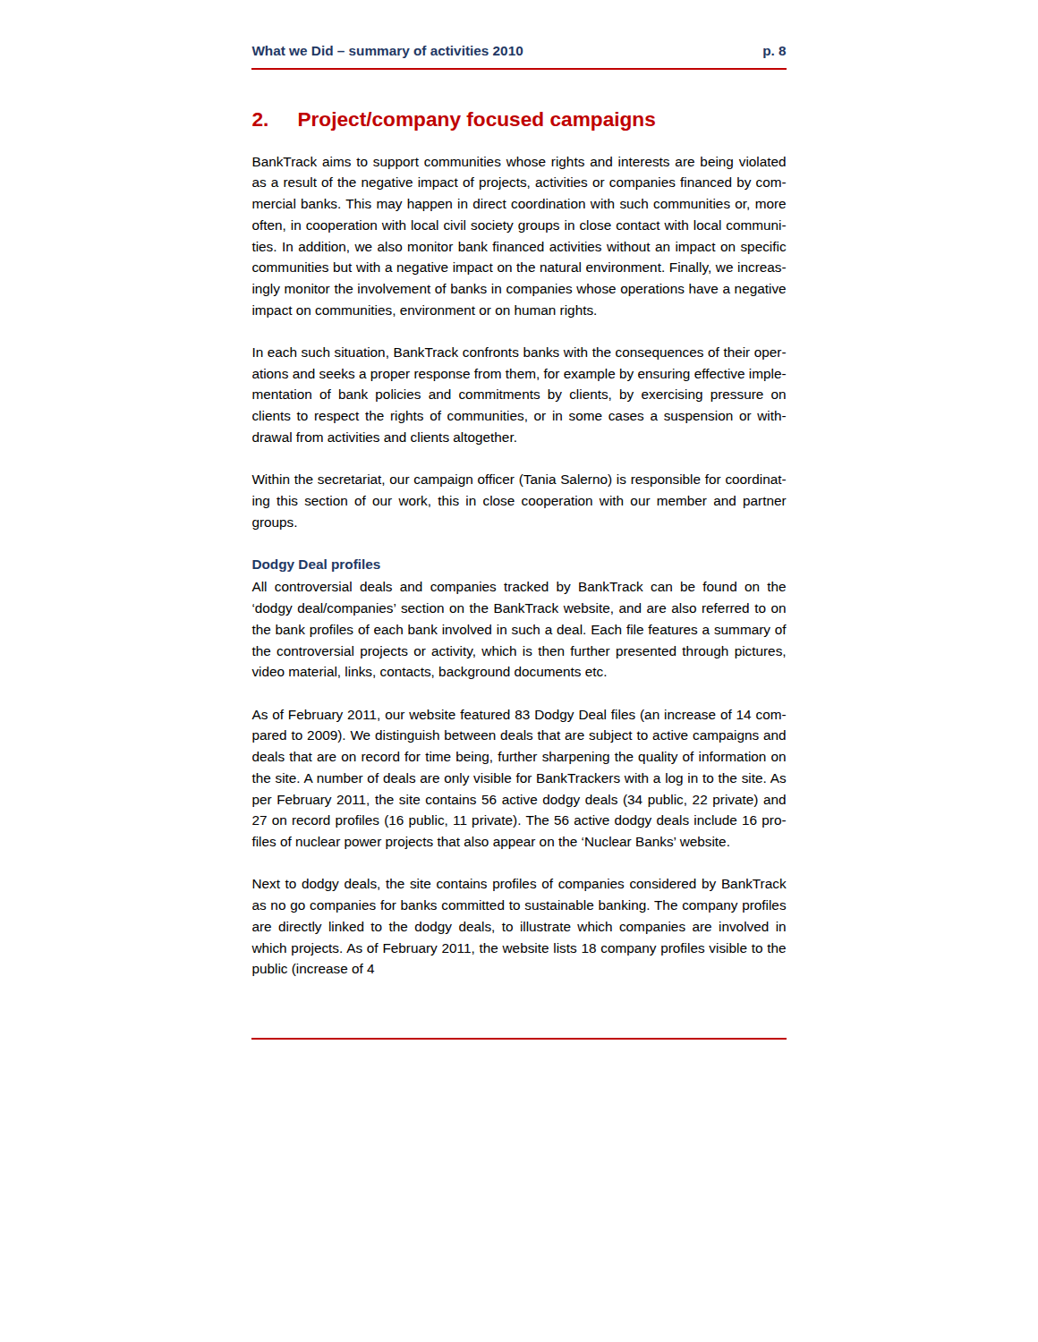What we Did – summary of activities 2010 p. 8
2. Project/company focused campaigns
BankTrack aims to support communities whose rights and interests are being violated as a result of the negative impact of projects, activities or companies financed by commercial banks. This may happen in direct coordination with such communities or, more often, in cooperation with local civil society groups in close contact with local communities. In addition, we also monitor bank financed activities without an impact on specific communities but with a negative impact on the natural environment. Finally, we increasingly monitor the involvement of banks in companies whose operations have a negative impact on communities, environment or on human rights.
In each such situation, BankTrack confronts banks with the consequences of their operations and seeks a proper response from them, for example by ensuring effective implementation of bank policies and commitments by clients, by exercising pressure on clients to respect the rights of communities, or in some cases a suspension or withdrawal from activities and clients altogether.
Within the secretariat, our campaign officer (Tania Salerno) is responsible for coordinating this section of our work, this in close cooperation with our member and partner groups.
Dodgy Deal profiles
All controversial deals and companies tracked by BankTrack can be found on the ‘dodgy deal/companies’ section on the BankTrack website, and are also referred to on the bank profiles of each bank involved in such a deal. Each file features a summary of the controversial projects or activity, which is then further presented through pictures, video material, links, contacts, background documents etc.
As of February 2011, our website featured 83 Dodgy Deal files (an increase of 14 compared to 2009). We distinguish between deals that are subject to active campaigns and deals that are on record for time being, further sharpening the quality of information on the site. A number of deals are only visible for BankTrackers with a log in to the site. As per February 2011, the site contains 56 active dodgy deals (34 public, 22 private) and 27 on record profiles (16 public, 11 private). The 56 active dodgy deals include 16 profiles of nuclear power projects that also appear on the ‘Nuclear Banks’ website.
Next to dodgy deals, the site contains profiles of companies considered by BankTrack as no go companies for banks committed to sustainable banking. The company profiles are directly linked to the dodgy deals, to illustrate which companies are involved in which projects. As of February 2011, the website lists 18 company profiles visible to the public (increase of 4